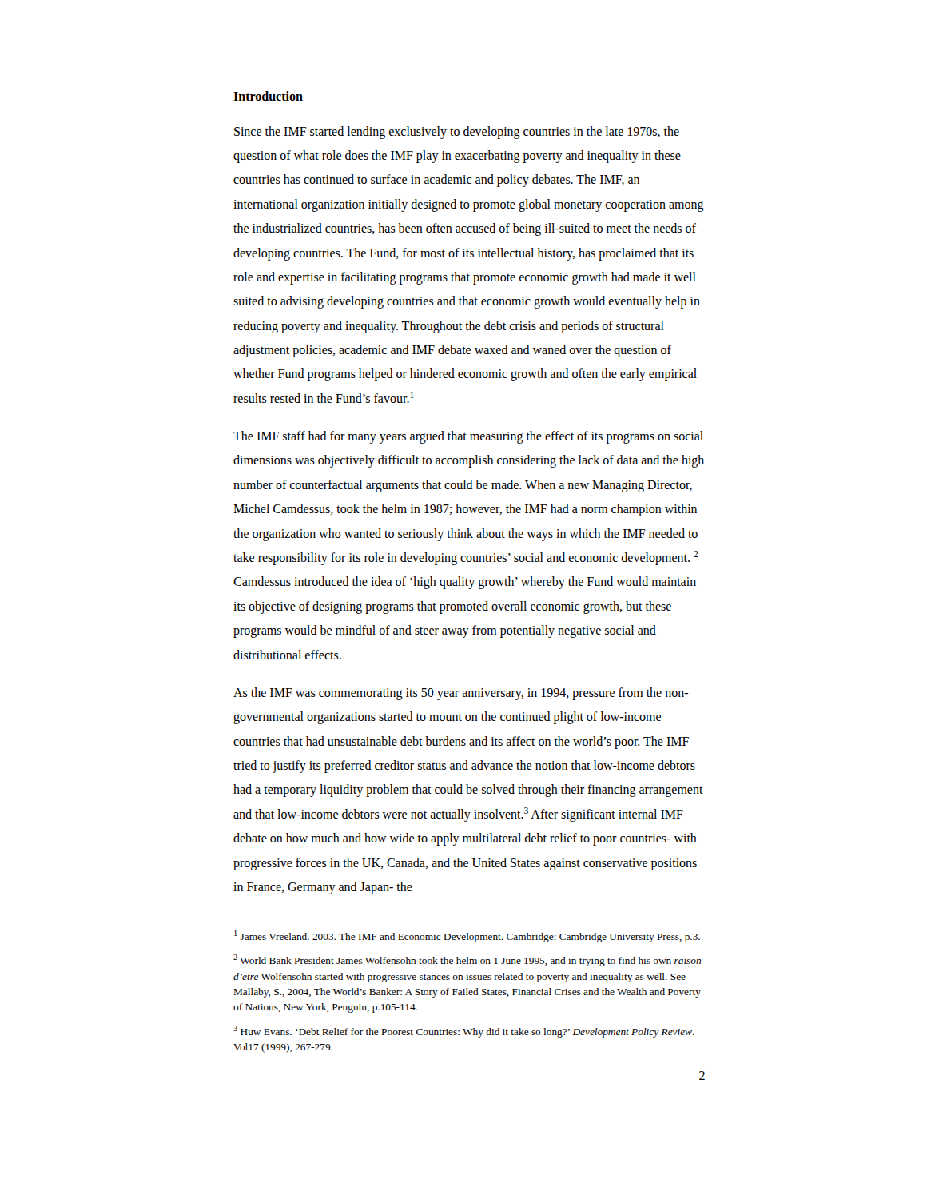Introduction
Since the IMF started lending exclusively to developing countries in the late 1970s, the question of what role does the IMF play in exacerbating poverty and inequality in these countries has continued to surface in academic and policy debates. The IMF, an international organization initially designed to promote global monetary cooperation among the industrialized countries, has been often accused of being ill-suited to meet the needs of developing countries. The Fund, for most of its intellectual history, has proclaimed that its role and expertise in facilitating programs that promote economic growth had made it well suited to advising developing countries and that economic growth would eventually help in reducing poverty and inequality. Throughout the debt crisis and periods of structural adjustment policies, academic and IMF debate waxed and waned over the question of whether Fund programs helped or hindered economic growth and often the early empirical results rested in the Fund’s favour.1
The IMF staff had for many years argued that measuring the effect of its programs on social dimensions was objectively difficult to accomplish considering the lack of data and the high number of counterfactual arguments that could be made. When a new Managing Director, Michel Camdessus, took the helm in 1987; however, the IMF had a norm champion within the organization who wanted to seriously think about the ways in which the IMF needed to take responsibility for its role in developing countries’ social and economic development. 2 Camdessus introduced the idea of ‘high quality growth’ whereby the Fund would maintain its objective of designing programs that promoted overall economic growth, but these programs would be mindful of and steer away from potentially negative social and distributional effects.
As the IMF was commemorating its 50 year anniversary, in 1994, pressure from the non-governmental organizations started to mount on the continued plight of low-income countries that had unsustainable debt burdens and its affect on the world’s poor. The IMF tried to justify its preferred creditor status and advance the notion that low-income debtors had a temporary liquidity problem that could be solved through their financing arrangement and that low-income debtors were not actually insolvent.3 After significant internal IMF debate on how much and how wide to apply multilateral debt relief to poor countries- with progressive forces in the UK, Canada, and the United States against conservative positions in France, Germany and Japan- the
1 James Vreeland. 2003. The IMF and Economic Development. Cambridge: Cambridge University Press, p.3.
2 World Bank President James Wolfensohn took the helm on 1 June 1995, and in trying to find his own raison d’etre Wolfensohn started with progressive stances on issues related to poverty and inequality as well. See Mallaby, S., 2004, The World’s Banker: A Story of Failed States, Financial Crises and the Wealth and Poverty of Nations, New York, Penguin, p.105-114.
3 Huw Evans. ‘Debt Relief for the Poorest Countries: Why did it take so long?’ Development Policy Review. Vol17 (1999), 267-279.
2